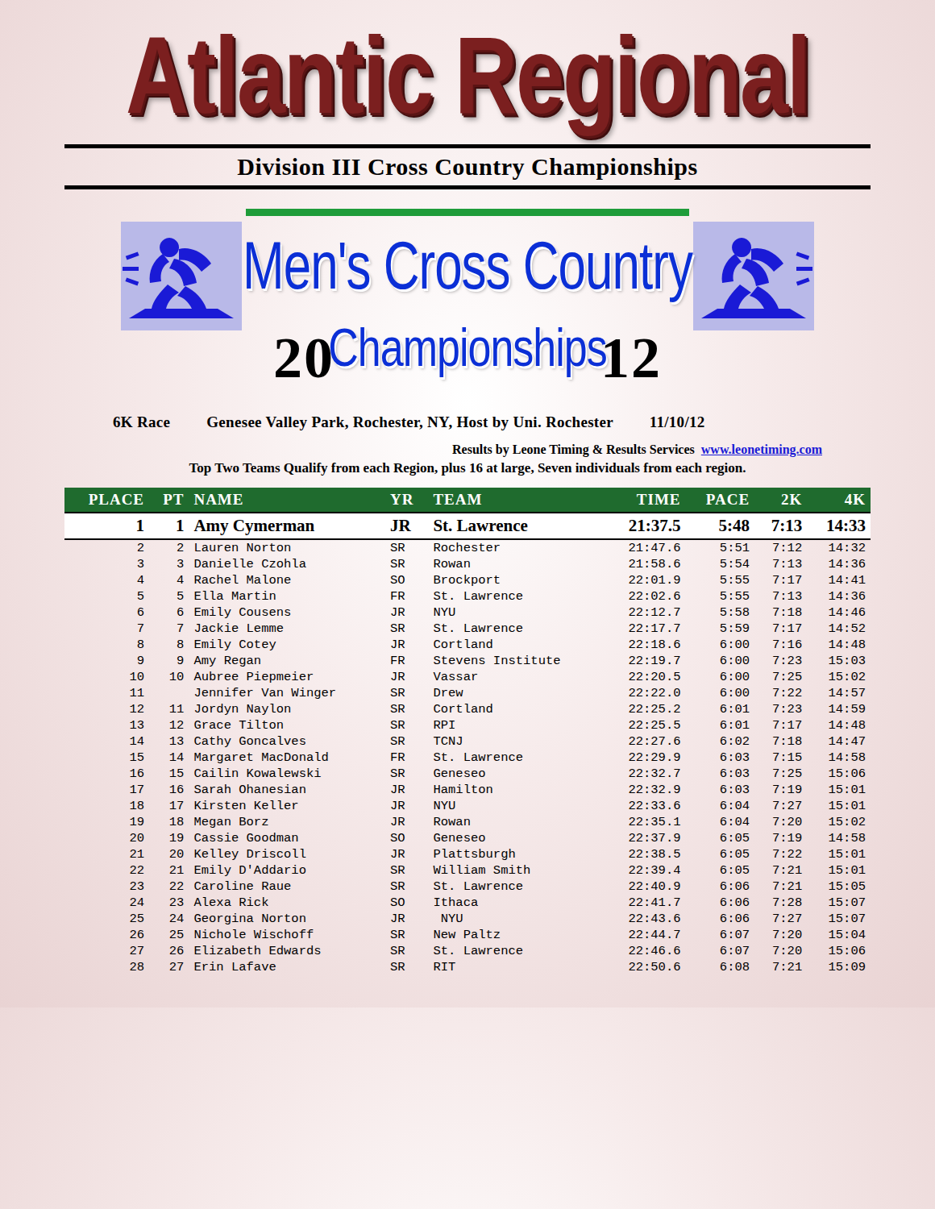Atlantic Regional
Division III Cross Country Championships
Men's Cross Country
Championships
2012
6K Race Genesee Valley Park, Rochester, NY, Host by Uni. Rochester 11/10/12
Results by Leone Timing & Results Services www.leonetiming.com
Top Two Teams Qualify from each Region, plus 16 at large, Seven individuals from each region.
| PLACE | PT | NAME | YR | TEAM | TIME | PACE | 2K | 4K |
| --- | --- | --- | --- | --- | --- | --- | --- | --- |
| 1 | 1 | Amy Cymerman | JR | St. Lawrence | 21:37.5 | 5:48 | 7:13 | 14:33 |
| 2 | 2 | Lauren Norton | SR | Rochester | 21:47.6 | 5:51 | 7:12 | 14:32 |
| 3 | 3 | Danielle Czohla | SR | Rowan | 21:58.6 | 5:54 | 7:13 | 14:36 |
| 4 | 4 | Rachel Malone | SO | Brockport | 22:01.9 | 5:55 | 7:17 | 14:41 |
| 5 | 5 | Ella Martin | FR | St. Lawrence | 22:02.6 | 5:55 | 7:13 | 14:36 |
| 6 | 6 | Emily Cousens | JR | NYU | 22:12.7 | 5:58 | 7:18 | 14:46 |
| 7 | 7 | Jackie Lemme | SR | St. Lawrence | 22:17.7 | 5:59 | 7:17 | 14:52 |
| 8 | 8 | Emily Cotey | JR | Cortland | 22:18.6 | 6:00 | 7:16 | 14:48 |
| 9 | 9 | Amy Regan | FR | Stevens Institute | 22:19.7 | 6:00 | 7:23 | 15:03 |
| 10 | 10 | Aubree Piepmeier | JR | Vassar | 22:20.5 | 6:00 | 7:25 | 15:02 |
| 11 | | Jennifer Van Winger | SR | Drew | 22:22.0 | 6:00 | 7:22 | 14:57 |
| 12 | 11 | Jordyn Naylon | SR | Cortland | 22:25.2 | 6:01 | 7:23 | 14:59 |
| 13 | 12 | Grace Tilton | SR | RPI | 22:25.5 | 6:01 | 7:17 | 14:48 |
| 14 | 13 | Cathy Goncalves | SR | TCNJ | 22:27.6 | 6:02 | 7:18 | 14:47 |
| 15 | 14 | Margaret MacDonald | FR | St. Lawrence | 22:29.9 | 6:03 | 7:15 | 14:58 |
| 16 | 15 | Cailin Kowalewski | SR | Geneseo | 22:32.7 | 6:03 | 7:25 | 15:06 |
| 17 | 16 | Sarah Ohanesian | JR | Hamilton | 22:32.9 | 6:03 | 7:19 | 15:01 |
| 18 | 17 | Kirsten Keller | JR | NYU | 22:33.6 | 6:04 | 7:27 | 15:01 |
| 19 | 18 | Megan Borz | JR | Rowan | 22:35.1 | 6:04 | 7:20 | 15:02 |
| 20 | 19 | Cassie Goodman | SO | Geneseo | 22:37.9 | 6:05 | 7:19 | 14:58 |
| 21 | 20 | Kelley Driscoll | JR | Plattsburgh | 22:38.5 | 6:05 | 7:22 | 15:01 |
| 22 | 21 | Emily D'Addario | SR | William Smith | 22:39.4 | 6:05 | 7:21 | 15:01 |
| 23 | 22 | Caroline Raue | SR | St. Lawrence | 22:40.9 | 6:06 | 7:21 | 15:05 |
| 24 | 23 | Alexa Rick | SO | Ithaca | 22:41.7 | 6:06 | 7:28 | 15:07 |
| 25 | 24 | Georgina Norton | JR | NYU | 22:43.6 | 6:06 | 7:27 | 15:07 |
| 26 | 25 | Nichole Wischoff | SR | New Paltz | 22:44.7 | 6:07 | 7:20 | 15:04 |
| 27 | 26 | Elizabeth Edwards | SR | St. Lawrence | 22:46.6 | 6:07 | 7:20 | 15:06 |
| 28 | 27 | Erin Lafave | SR | RIT | 22:50.6 | 6:08 | 7:21 | 15:09 |